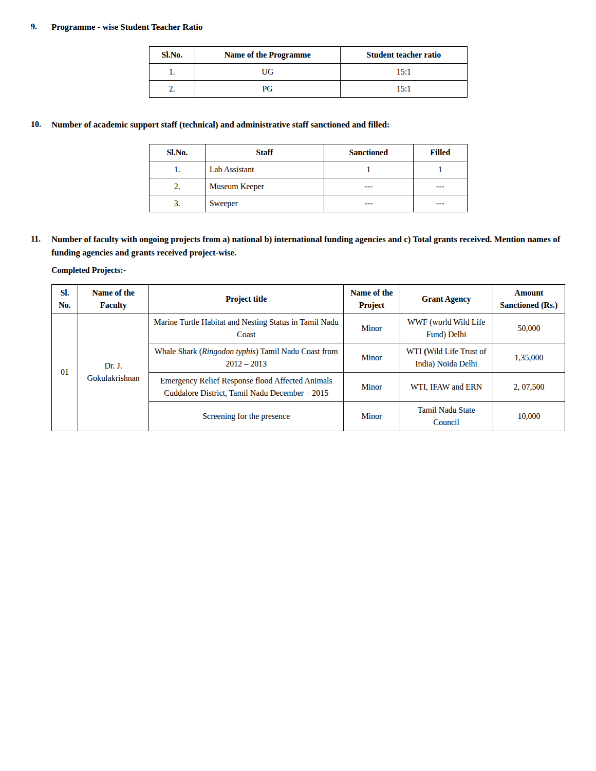9. Programme - wise Student Teacher Ratio
| Sl.No. | Name of the Programme | Student teacher ratio |
| --- | --- | --- |
| 1. | UG | 15:1 |
| 2. | PG | 15:1 |
10. Number of academic support staff (technical) and administrative staff sanctioned and filled:
| Sl.No. | Staff | Sanctioned | Filled |
| --- | --- | --- | --- |
| 1. | Lab Assistant | 1 | 1 |
| 2. | Museum Keeper | --- | --- |
| 3. | Sweeper | --- | --- |
11. Number of faculty with ongoing projects from a) national b) international funding agencies and c) Total grants received. Mention names of funding agencies and grants received project-wise.
Completed Projects:-
| Sl. No. | Name of the Faculty | Project title | Name of the Project | Grant Agency | Amount Sanctioned (Rs.) |
| --- | --- | --- | --- | --- | --- |
| 01 | Dr. J. Gokulakrishnan | Marine Turtle Habitat and Nesting Status in Tamil Nadu Coast | Minor | WWF (world Wild Life Fund) Delhi | 50,000 |
| Whale Shark ( Ringodon typhis ) Tamil Nadu Coast from 2012 – 2013 | Minor | WTI ( Wild Life Trust of India) Noida Delhi | 1,35,000 |
| Emergency Relief Response flood Affected Animals Cuddalore District, Tamil Nadu December – 2015 | Minor | WTI, IFAW and ERN | 2, 07,500 |
| Screening for the presence | Minor | Tamil Nadu State Council | 10,000 |